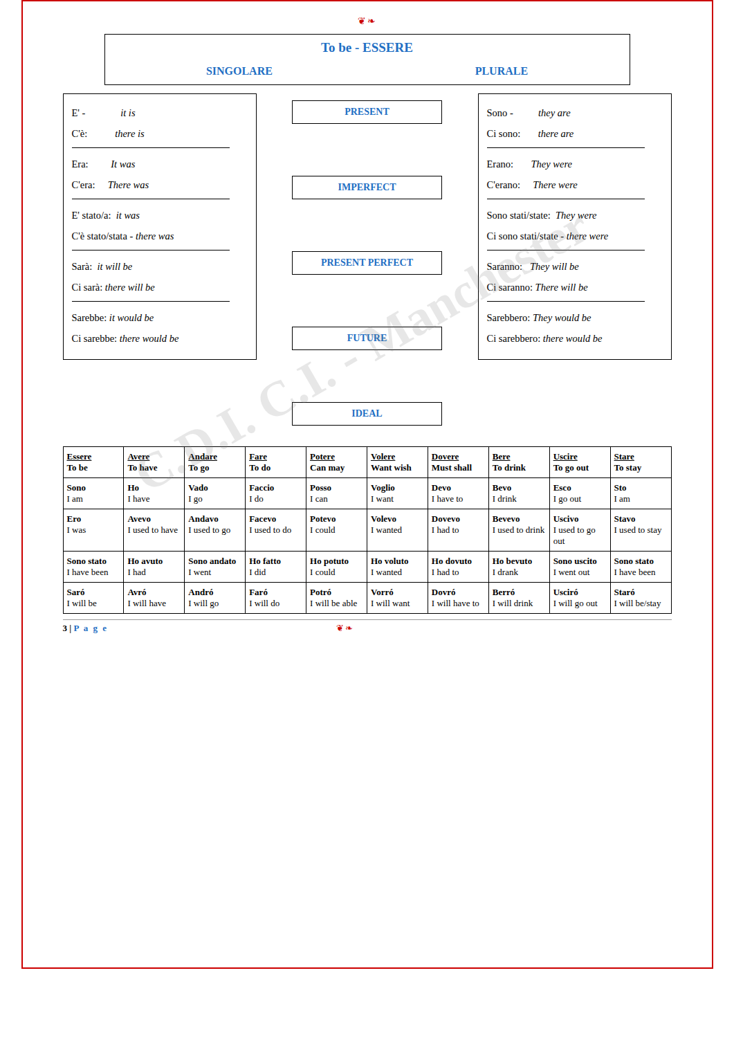❦❧
To be - ESSERE
SINGOLARE PLURALE
C.D.I. C.I. - Manchester
E' - it is
C'è: there is
Era: It was
C'era: There was
E' stato/a: it was
C'è stato/stata - there was
Sarà: it will be
Ci sarà: there will be
Sarebbe: it would be
Ci sarebbe: there would be
PRESENT
IMPERFECT
PRESENT PERFECT
FUTURE
IDEAL
Sono - they are
Ci sono: there are
Erano: They were
C'erano: There were
Sono stati/state: They were
Ci sono stati/state - there were
Saranno: They will be
Ci saranno: There will be
Sarebbero: They would be
Ci sarebbero: there would be
| Essere To be | Avere To have | Andare To go | Fare To do | Potere Can may | Volere Want wish | Dovere Must shall | Bere To drink | Uscire To go out | Stare To stay |
| --- | --- | --- | --- | --- | --- | --- | --- | --- | --- |
| Sono I am | Ho I have | Vado I go | Faccio I do | Posso I can | Voglio I want | Devo I have to | Bevo I drink | Esco I go out | Sto I am |
| Ero I was | Avevo I used to have | Andavo I used to go | Facevo I used to do | Potevo I could | Volevo I wanted | Dovevo I had to | Bevevo I used to drink | Uscivo I used to go out | Stavo I used to stay |
| Sono stato I have been | Ho avuto I had | Sono andato I went | Ho fatto I did | Ho potuto I could | Ho voluto I wanted | Ho dovuto I had to | Ho bevuto I drank | Sono uscito I went out | Sono stato I have been |
| Saró I will be | Avró I will have | Andró I will go | Faró I will do | Potró I will be able | Vorró I will want | Dovró I will have to | Berró I will drink | Usciró I will go out | Staró I will be/stay |
3 | P a g e ❦❧